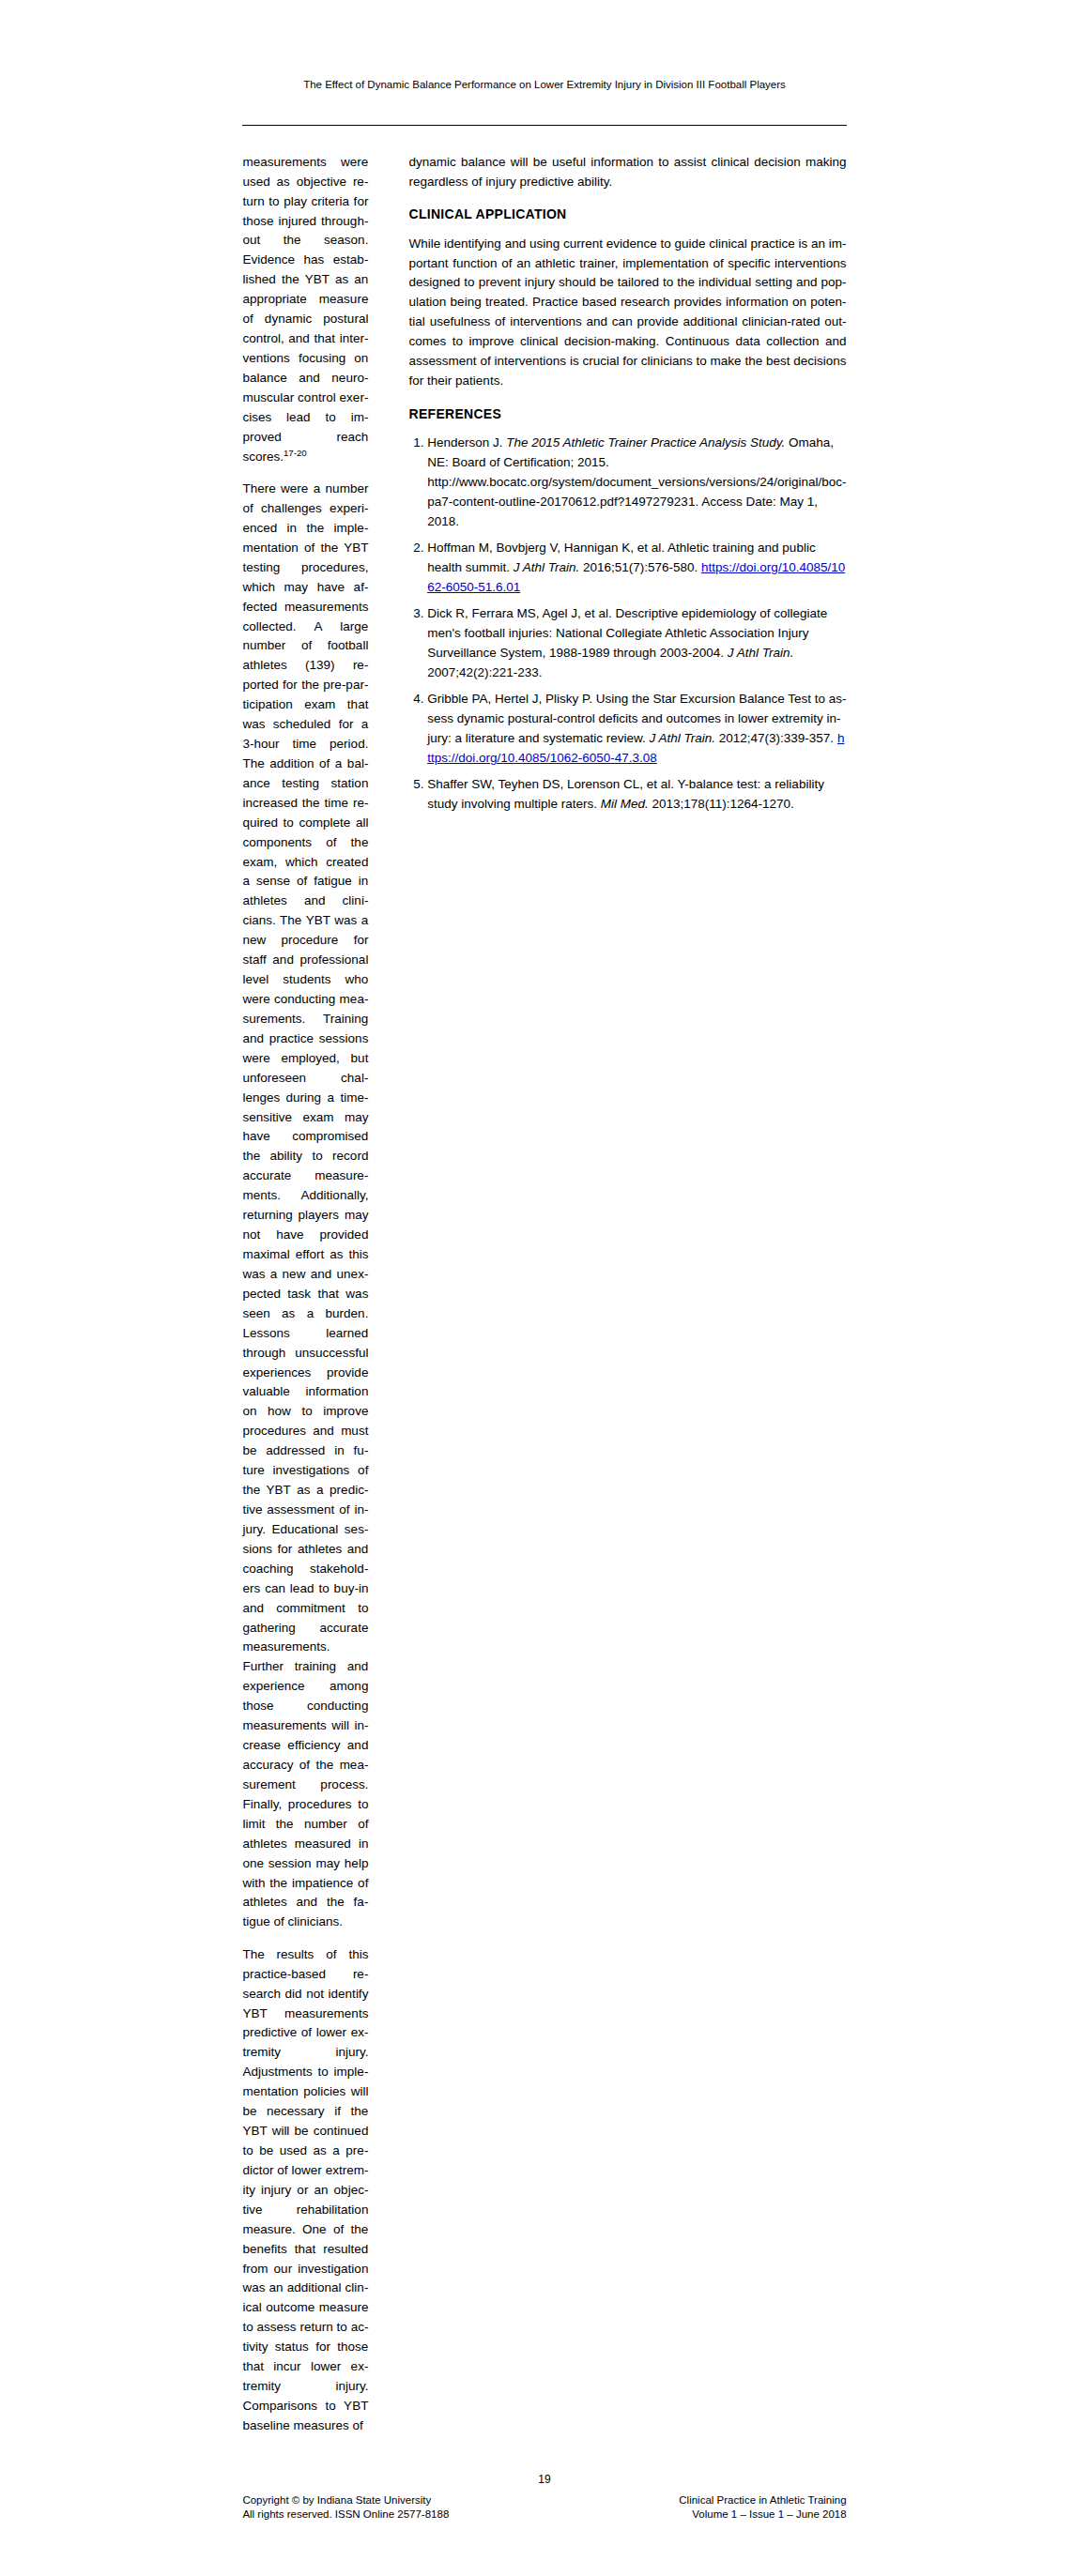The Effect of Dynamic Balance Performance on Lower Extremity Injury in Division III Football Players
measurements were used as objective return to play criteria for those injured throughout the season. Evidence has established the YBT as an appropriate measure of dynamic postural control, and that interventions focusing on balance and neuromuscular control exercises lead to improved reach scores.17-20
There were a number of challenges experienced in the implementation of the YBT testing procedures, which may have affected measurements collected. A large number of football athletes (139) reported for the pre-participation exam that was scheduled for a 3-hour time period. The addition of a balance testing station increased the time required to complete all components of the exam, which created a sense of fatigue in athletes and clinicians. The YBT was a new procedure for staff and professional level students who were conducting measurements. Training and practice sessions were employed, but unforeseen challenges during a time-sensitive exam may have compromised the ability to record accurate measurements. Additionally, returning players may not have provided maximal effort as this was a new and unexpected task that was seen as a burden. Lessons learned through unsuccessful experiences provide valuable information on how to improve procedures and must be addressed in future investigations of the YBT as a predictive assessment of injury. Educational sessions for athletes and coaching stakeholders can lead to buy-in and commitment to gathering accurate measurements. Further training and experience among those conducting measurements will increase efficiency and accuracy of the measurement process. Finally, procedures to limit the number of athletes measured in one session may help with the impatience of athletes and the fatigue of clinicians.
The results of this practice-based research did not identify YBT measurements predictive of lower extremity injury. Adjustments to implementation policies will be necessary if the YBT will be continued to be used as a predictor of lower extremity injury or an objective rehabilitation measure. One of the benefits that resulted from our investigation was an additional clinical outcome measure to assess return to activity status for those that incur lower extremity injury. Comparisons to YBT baseline measures of
dynamic balance will be useful information to assist clinical decision making regardless of injury predictive ability.
CLINICAL APPLICATION
While identifying and using current evidence to guide clinical practice is an important function of an athletic trainer, implementation of specific interventions designed to prevent injury should be tailored to the individual setting and population being treated. Practice based research provides information on potential usefulness of interventions and can provide additional clinician-rated outcomes to improve clinical decision-making. Continuous data collection and assessment of interventions is crucial for clinicians to make the best decisions for their patients.
REFERENCES
Henderson J. The 2015 Athletic Trainer Practice Analysis Study. Omaha, NE: Board of Certification; 2015. http://www.bocatc.org/system/document_versions/versions/24/original/boc-pa7-content-outline-20170612.pdf?1497279231. Access Date: May 1, 2018.
Hoffman M, Bovbjerg V, Hannigan K, et al. Athletic training and public health summit. J Athl Train. 2016;51(7):576-580. https://doi.org/10.4085/1062-6050-51.6.01
Dick R, Ferrara MS, Agel J, et al. Descriptive epidemiology of collegiate men's football injuries: National Collegiate Athletic Association Injury Surveillance System, 1988-1989 through 2003-2004. J Athl Train. 2007;42(2):221-233.
Gribble PA, Hertel J, Plisky P. Using the Star Excursion Balance Test to assess dynamic postural-control deficits and outcomes in lower extremity injury: a literature and systematic review. J Athl Train. 2012;47(3):339-357. https://doi.org/10.4085/1062-6050-47.3.08
Shaffer SW, Teyhen DS, Lorenson CL, et al. Y-balance test: a reliability study involving multiple raters. Mil Med. 2013;178(11):1264-1270.
19
Copyright © by Indiana State University
All rights reserved. ISSN Online 2577-8188
Clinical Practice in Athletic Training
Volume 1 – Issue 1 – June 2018